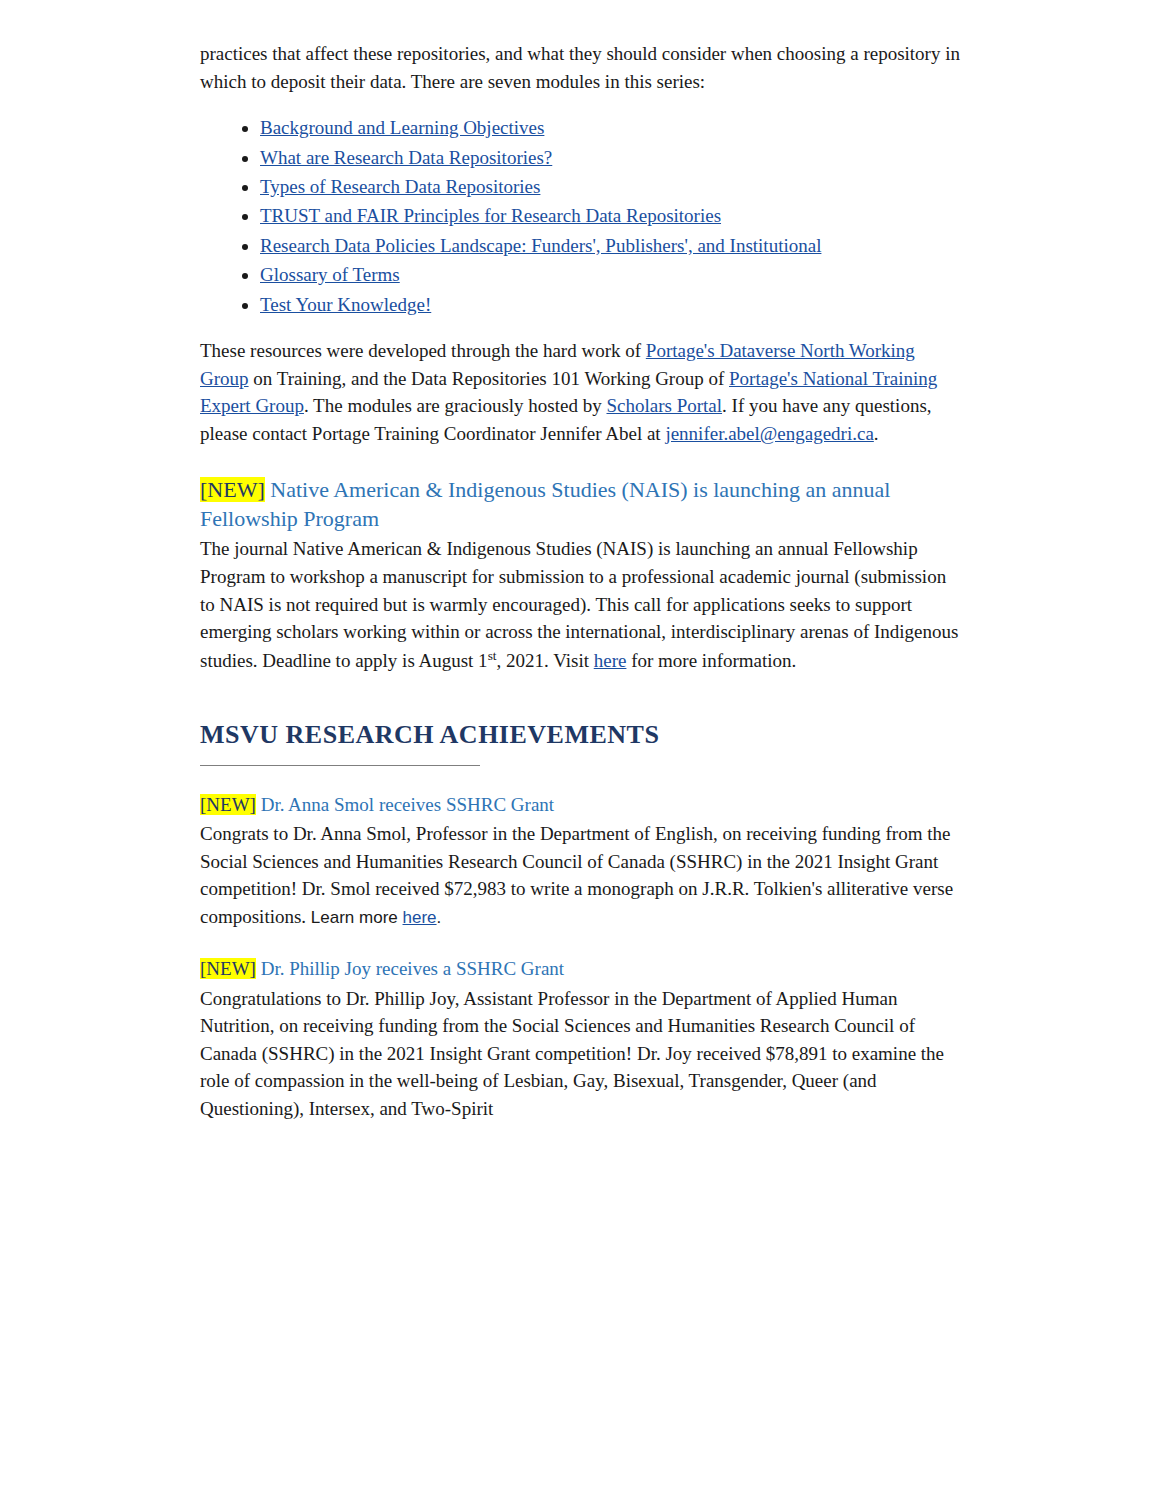practices that affect these repositories, and what they should consider when choosing a repository in which to deposit their data. There are seven modules in this series:
Background and Learning Objectives
What are Research Data Repositories?
Types of Research Data Repositories
TRUST and FAIR Principles for Research Data Repositories
Research Data Policies Landscape: Funders', Publishers', and Institutional
Glossary of Terms
Test Your Knowledge!
These resources were developed through the hard work of Portage's Dataverse North Working Group on Training, and the Data Repositories 101 Working Group of Portage's National Training Expert Group. The modules are graciously hosted by Scholars Portal. If you have any questions, please contact Portage Training Coordinator Jennifer Abel at jennifer.abel@engagedri.ca.
[NEW] Native American & Indigenous Studies (NAIS) is launching an annual Fellowship Program
The journal Native American & Indigenous Studies (NAIS) is launching an annual Fellowship Program to workshop a manuscript for submission to a professional academic journal (submission to NAIS is not required but is warmly encouraged). This call for applications seeks to support emerging scholars working within or across the international, interdisciplinary arenas of Indigenous studies. Deadline to apply is August 1st, 2021. Visit here for more information.
MSVU RESEARCH ACHIEVEMENTS
[NEW] Dr. Anna Smol receives SSHRC Grant
Congrats to Dr. Anna Smol, Professor in the Department of English, on receiving funding from the Social Sciences and Humanities Research Council of Canada (SSHRC) in the 2021 Insight Grant competition! Dr. Smol received $72,983 to write a monograph on J.R.R. Tolkien's alliterative verse compositions. Learn more here.
[NEW] Dr. Phillip Joy receives a SSHRC Grant
Congratulations to Dr. Phillip Joy, Assistant Professor in the Department of Applied Human Nutrition, on receiving funding from the Social Sciences and Humanities Research Council of Canada (SSHRC) in the 2021 Insight Grant competition! Dr. Joy received $78,891 to examine the role of compassion in the well-being of Lesbian, Gay, Bisexual, Transgender, Queer (and Questioning), Intersex, and Two-Spirit